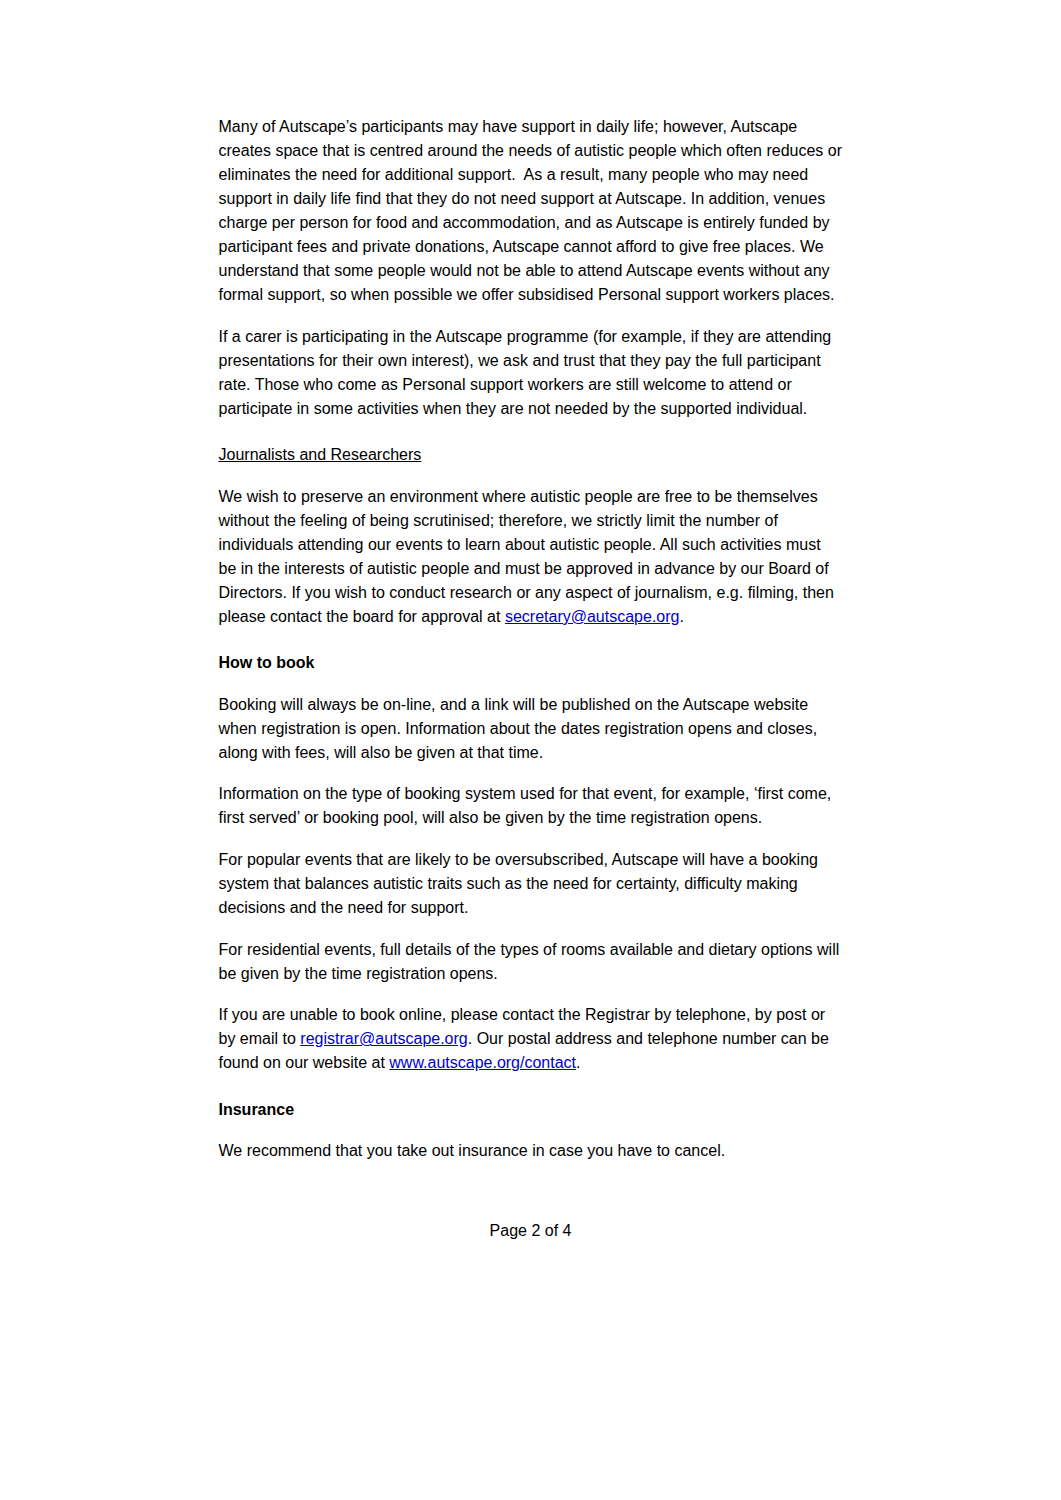Many of Autscape’s participants may have support in daily life; however, Autscape creates space that is centred around the needs of autistic people which often reduces or eliminates the need for additional support. As a result, many people who may need support in daily life find that they do not need support at Autscape. In addition, venues charge per person for food and accommodation, and as Autscape is entirely funded by participant fees and private donations, Autscape cannot afford to give free places. We understand that some people would not be able to attend Autscape events without any formal support, so when possible we offer subsidised Personal support workers places.
If a carer is participating in the Autscape programme (for example, if they are attending presentations for their own interest), we ask and trust that they pay the full participant rate. Those who come as Personal support workers are still welcome to attend or participate in some activities when they are not needed by the supported individual.
Journalists and Researchers
We wish to preserve an environment where autistic people are free to be themselves without the feeling of being scrutinised; therefore, we strictly limit the number of individuals attending our events to learn about autistic people. All such activities must be in the interests of autistic people and must be approved in advance by our Board of Directors. If you wish to conduct research or any aspect of journalism, e.g. filming, then please contact the board for approval at secretary@autscape.org.
How to book
Booking will always be on-line, and a link will be published on the Autscape website when registration is open. Information about the dates registration opens and closes, along with fees, will also be given at that time.
Information on the type of booking system used for that event, for example, ‘first come, first served’ or booking pool, will also be given by the time registration opens.
For popular events that are likely to be oversubscribed, Autscape will have a booking system that balances autistic traits such as the need for certainty, difficulty making decisions and the need for support.
For residential events, full details of the types of rooms available and dietary options will be given by the time registration opens.
If you are unable to book online, please contact the Registrar by telephone, by post or by email to registrar@autscape.org. Our postal address and telephone number can be found on our website at www.autscape.org/contact.
Insurance
We recommend that you take out insurance in case you have to cancel.
Page 2 of 4